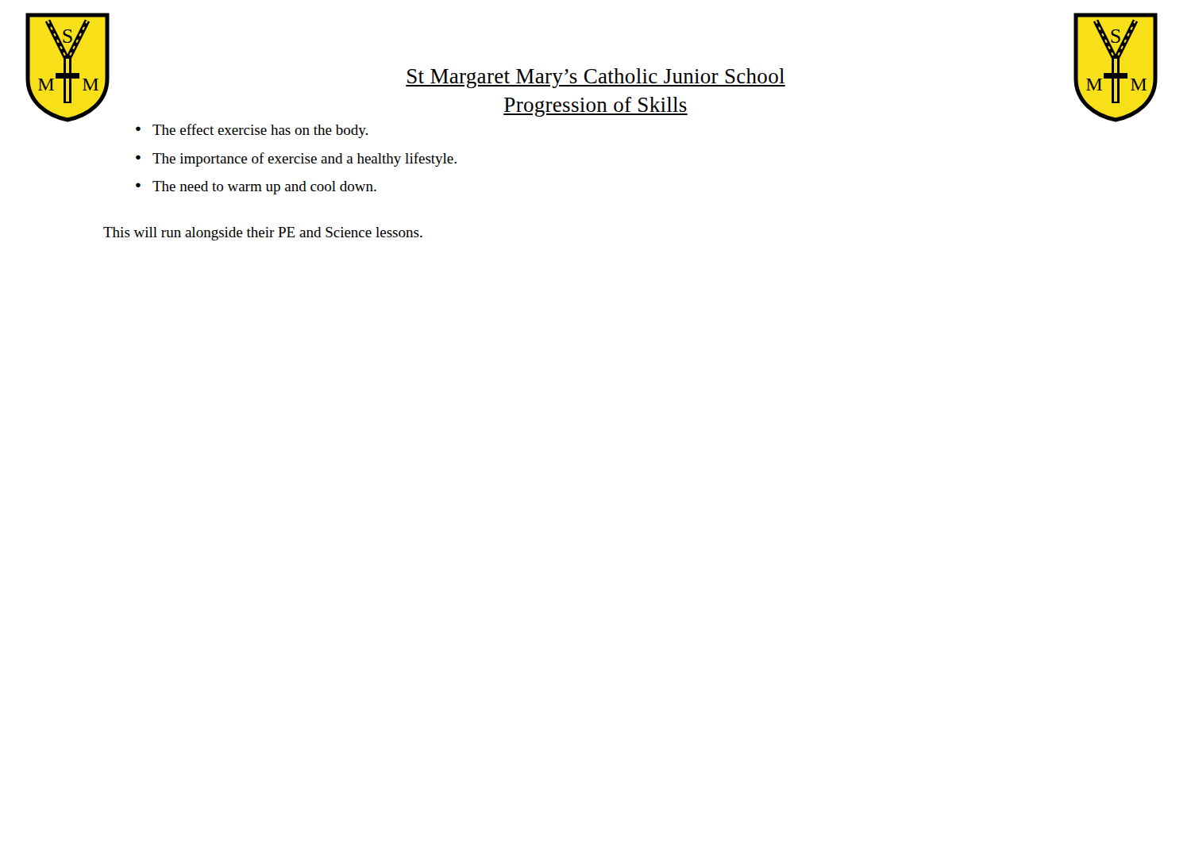S M M
S M M
St Margaret Mary’s Catholic Junior School
Progression of Skills
The effect exercise has on the body.
The importance of exercise and a healthy lifestyle.
The need to warm up and cool down.
This will run alongside their PE and Science lessons.